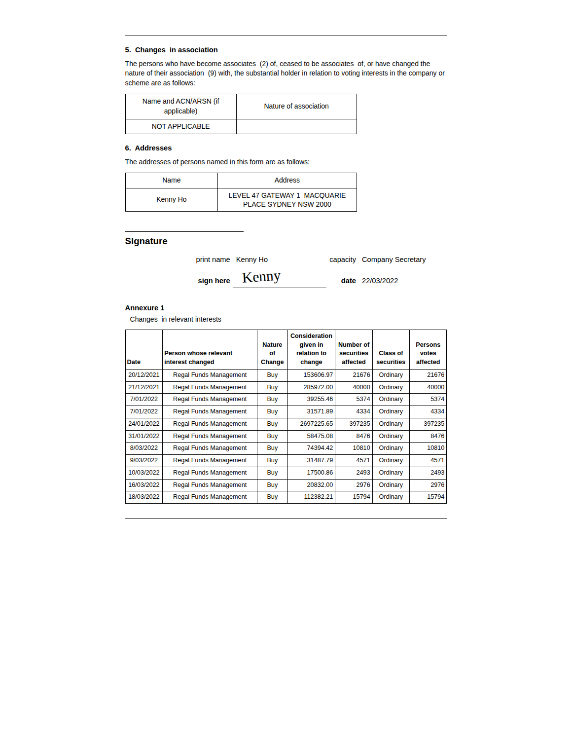5. Changes in association
The persons who have become associates (2) of, ceased to be associates of, or have changed the nature of their association (9) with, the substantial holder in relation to voting interests in the company or scheme are as follows:
| Name and ACN/ARSN (if applicable) | Nature of association |
| --- | --- |
| NOT APPLICABLE | |
6. Addresses
The addresses of persons named in this form are as follows:
| Name | Address |
| --- | --- |
| Kenny Ho | LEVEL 47 GATEWAY 1 MACQUARIE PLACE SYDNEY NSW 2000 |
Signature
| | print name | Kenny Ho | capacity | Company Secretary |
| | sign here | Kenny | date | 22/03/2022 |
Annexure 1
Changes in relevant interests
| Date | Person whose relevant interest changed | Nature of Change | Consideration given in relation to change | Number of securities affected | Class of securities | Persons votes affected |
| --- | --- | --- | --- | --- | --- | --- |
| 20/12/2021 | Regal Funds Management | Buy | 153606.97 | 21676 | Ordinary | 21676 |
| 21/12/2021 | Regal Funds Management | Buy | 285972.00 | 40000 | Ordinary | 40000 |
| 7/01/2022 | Regal Funds Management | Buy | 39255.46 | 5374 | Ordinary | 5374 |
| 7/01/2022 | Regal Funds Management | Buy | 31571.89 | 4334 | Ordinary | 4334 |
| 24/01/2022 | Regal Funds Management | Buy | 2697225.65 | 397235 | Ordinary | 397235 |
| 31/01/2022 | Regal Funds Management | Buy | 58475.08 | 8476 | Ordinary | 8476 |
| 8/03/2022 | Regal Funds Management | Buy | 74394.42 | 10810 | Ordinary | 10810 |
| 9/03/2022 | Regal Funds Management | Buy | 31487.79 | 4571 | Ordinary | 4571 |
| 10/03/2022 | Regal Funds Management | Buy | 17500.86 | 2493 | Ordinary | 2493 |
| 16/03/2022 | Regal Funds Management | Buy | 20832.00 | 2976 | Ordinary | 2976 |
| 18/03/2022 | Regal Funds Management | Buy | 112382.21 | 15794 | Ordinary | 15794 |